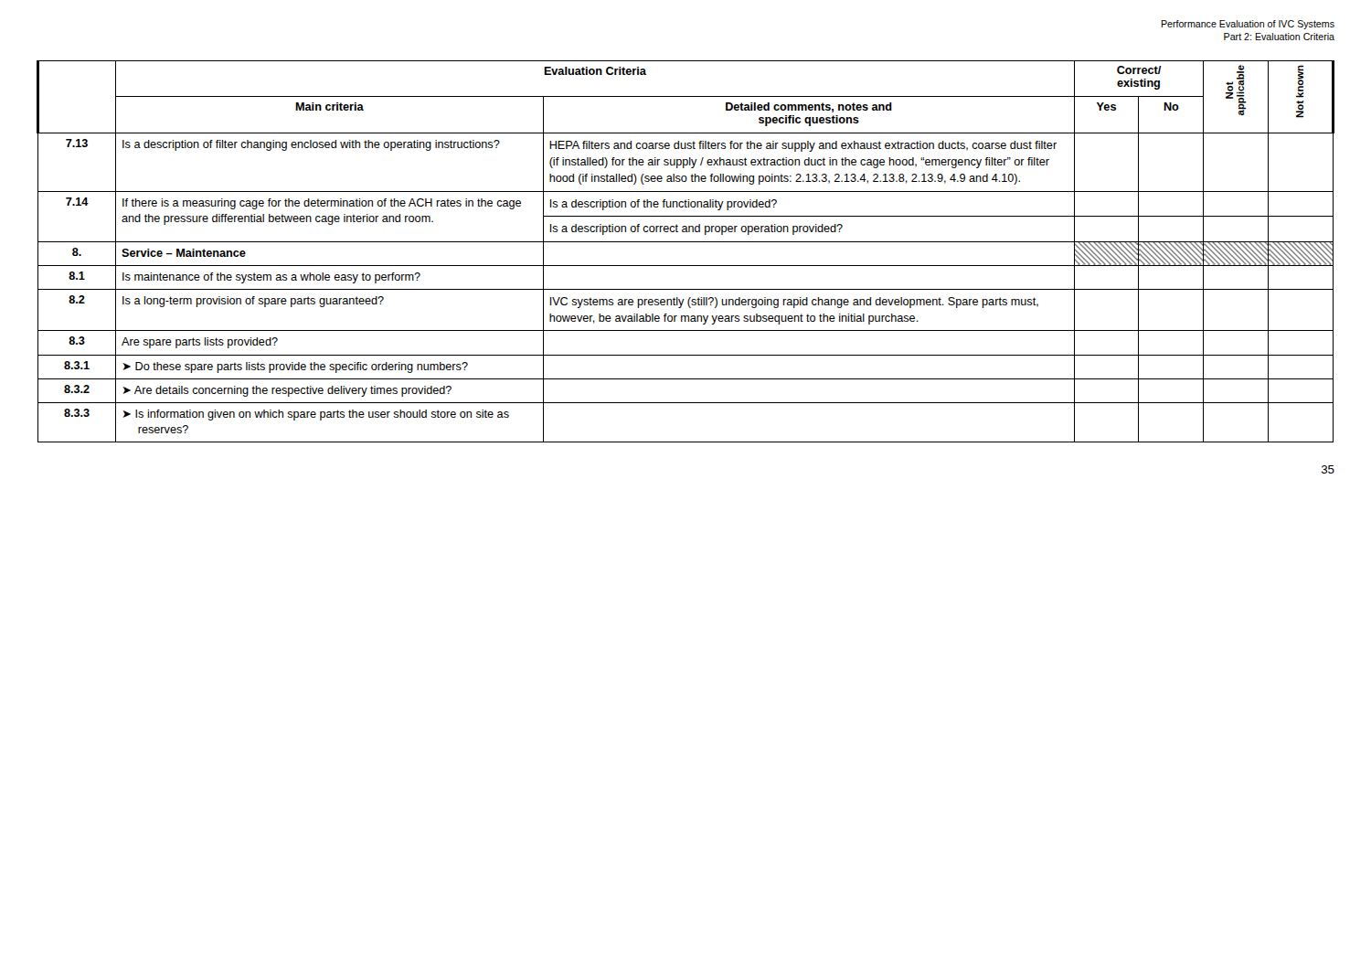Performance Evaluation of IVC Systems
Part 2: Evaluation Criteria
| | Evaluation Criteria | Correct/ existing | Not applicable | Not known |
| Main criteria | Detailed comments, notes and specific questions | Yes | No |
| 7.13 | Is a description of filter changing enclosed with the operating instructions? | HEPA filters and coarse dust filters for the air supply and exhaust extraction ducts, coarse dust filter (if installed) for the air supply / exhaust extraction duct in the cage hood, “emergency filter” or filter hood (if installed) (see also the following points: 2.13.3, 2.13.4, 2.13.8, 2.13.9, 4.9 and 4.10). | | | | |
| 7.14 | If there is a measuring cage for the determination of the ACH rates in the cage and the pressure differential between cage interior and room. | Is a description of the functionality provided? | | | | |
| Is a description of correct and proper operation provided? | | | | |
| 8. | Service – Maintenance | | | | | |
| 8.1 | Is maintenance of the system as a whole easy to perform? | | | | | |
| 8.2 | Is a long-term provision of spare parts guaranteed? | IVC systems are presently (still?) undergoing rapid change and development. Spare parts must, however, be available for many years subsequent to the initial purchase. | | | | |
| 8.3 | Are spare parts lists provided? | | | | | |
| 8.3.1 | ➤ Do these spare parts lists provide the specific ordering numbers? | | | | | |
| 8.3.2 | ➤ Are details concerning the respective delivery times provided? | | | | | |
| 8.3.3 | ➤ Is information given on which spare parts the user should store on site as reserves? | | | | | |
35